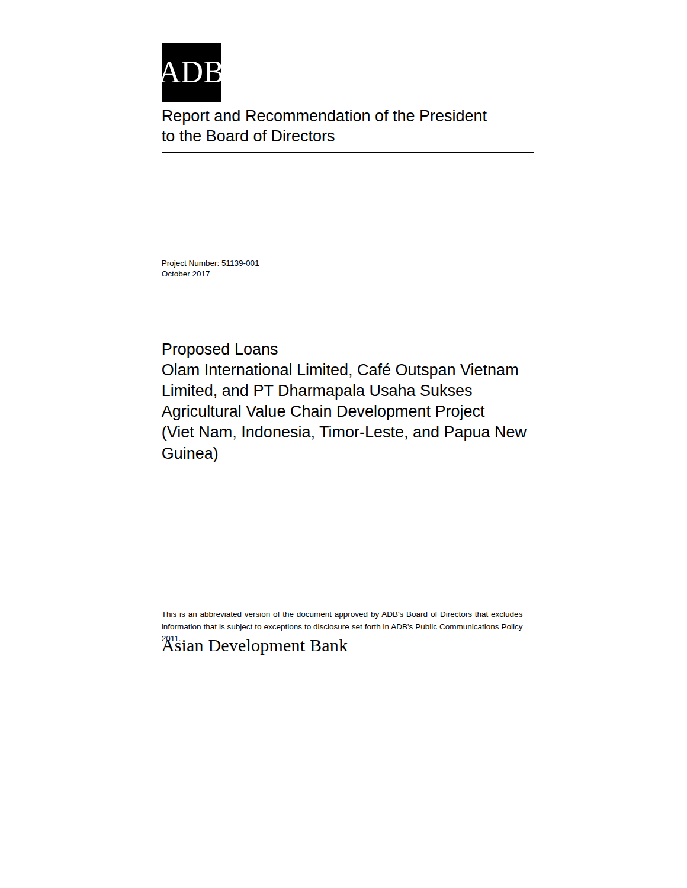ADB
Report and Recommendation of the President
to the Board of Directors
Project Number: 51139-001
October 2017
Proposed Loans
Olam International Limited, Café Outspan Vietnam
Limited, and PT Dharmapala Usaha Sukses
Agricultural Value Chain Development Project
(Viet Nam, Indonesia, Timor-Leste, and Papua New
Guinea)
This is an abbreviated version of the document approved by ADB's Board of Directors that excludes information that is subject to exceptions to disclosure set forth in ADB's Public Communications Policy 2011.
Asian Development Bank